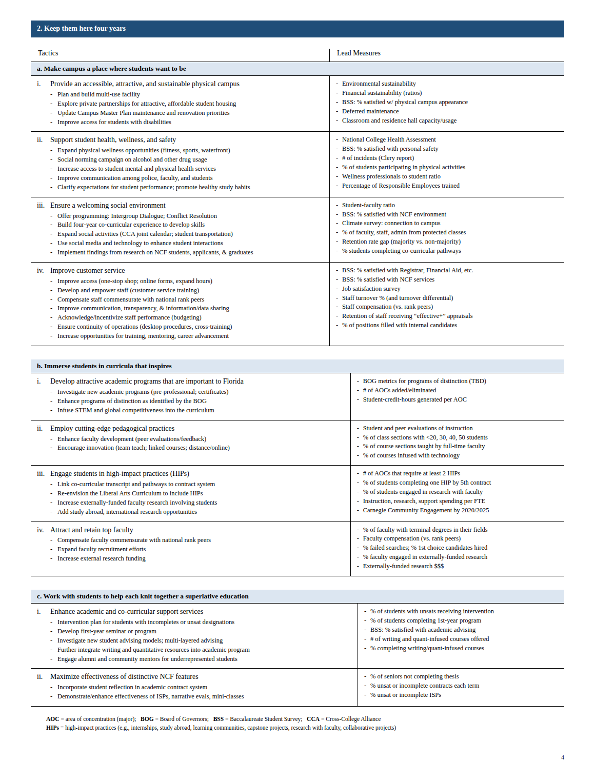2. Keep them here four years
| Tactics | Lead Measures |
| --- | --- |
| a. Make campus a place where students want to be |
| i. Provide an accessible, attractive, and sustainable physical campus Plan and build multi-use facility Explore private partnerships for attractive, affordable student housing Update Campus Master Plan maintenance and renovation priorities Improve access for students with disabilities | Environmental sustainability Financial sustainability (ratios) BSS: % satisfied w/ physical campus appearance Deferred maintenance Classroom and residence hall capacity/usage |
| ii. Support student health, wellness, and safety Expand physical wellness opportunities (fitness, sports, waterfront) Social norming campaign on alcohol and other drug usage Increase access to student mental and physical health services Improve communication among police, faculty, and students Clarify expectations for student performance; promote healthy study habits | National College Health Assessment BSS: % satisfied with personal safety # of incidents (Clery report) % of students participating in physical activities Wellness professionals to student ratio Percentage of Responsible Employees trained |
| iii. Ensure a welcoming social environment Offer programming: Intergroup Dialogue; Conflict Resolution Build four-year co-curricular experience to develop skills Expand social activities (CCA joint calendar; student transportation) Use social media and technology to enhance student interactions Implement findings from research on NCF students, applicants, & graduates | Student-faculty ratio BSS: % satisfied with NCF environment Climate survey: connection to campus % of faculty, staff, admin from protected classes Retention rate gap (majority vs. non-majority) % students completing co-curricular pathways |
| iv. Improve customer service Improve access (one-stop shop; online forms, expand hours) Develop and empower staff (customer service training) Compensate staff commensurate with national rank peers Improve communication, transparency, & information/data sharing Acknowledge/incentivize staff performance (budgeting) Ensure continuity of operations (desktop procedures, cross-training) Increase opportunities for training, mentoring, career advancement | BSS: % satisfied with Registrar, Financial Aid, etc. BSS: % satisfied with NCF services Job satisfaction survey Staff turnover % (and turnover differential) Staff compensation (vs. rank peers) Retention of staff receiving “effective+” appraisals % of positions filled with internal candidates |
| b. Immerse students in curricula that inspires |
| i. Develop attractive academic programs that are important to Florida Investigate new academic programs (pre-professional; certificates) Enhance programs of distinction as identified by the BOG Infuse STEM and global competitiveness into the curriculum | BOG metrics for programs of distinction (TBD) # of AOCs added/eliminated Student-credit-hours generated per AOC |
| ii. Employ cutting-edge pedagogical practices Enhance faculty development (peer evaluations/feedback) Encourage innovation (team teach; linked courses; distance/online) | Student and peer evaluations of instruction % of class sections with <20, 30, 40, 50 students % of course sections taught by full-time faculty % of courses infused with technology |
| iii. Engage students in high-impact practices (HIPs) Link co-curricular transcript and pathways to contract system Re-envision the Liberal Arts Curriculum to include HIPs Increase externally-funded faculty research involving students Add study abroad, international research opportunities | # of AOCs that require at least 2 HIPs % of students completing one HIP by 5th contract % of students engaged in research with faculty Instruction, research, support spending per FTE Carnegie Community Engagement by 2020/2025 |
| iv. Attract and retain top faculty Compensate faculty commensurate with national rank peers Expand faculty recruitment efforts Increase external research funding | % of faculty with terminal degrees in their fields Faculty compensation (vs. rank peers) % failed searches; % 1st choice candidates hired % faculty engaged in externally-funded research Externally-funded research $$$ |
| c. Work with students to help each knit together a superlative education |
| i. Enhance academic and co-curricular support services Intervention plan for students with incompletes or unsat designations Develop first-year seminar or program Investigate new student advising models; multi-layered advising Further integrate writing and quantitative resources into academic program Engage alumni and community mentors for underrepresented students | % of students with unsats receiving intervention % of students completing 1st-year program BSS: % satisfied with academic advising # of writing and quant-infused courses offered % completing writing/quant-infused courses |
| ii. Maximize effectiveness of distinctive NCF features Incorporate student reflection in academic contract system Demonstrate/enhance effectiveness of ISPs, narrative evals, mini-classes | % of seniors not completing thesis % unsat or incomplete contracts each term % unsat or incomplete ISPs |
AOC = area of concentration (major); BOG = Board of Governors; BSS = Baccalaureate Student Survey; CCA = Cross-College Alliance
HIPs = high-impact practices (e.g., internships, study abroad, learning communities, capstone projects, research with faculty, collaborative projects)
4